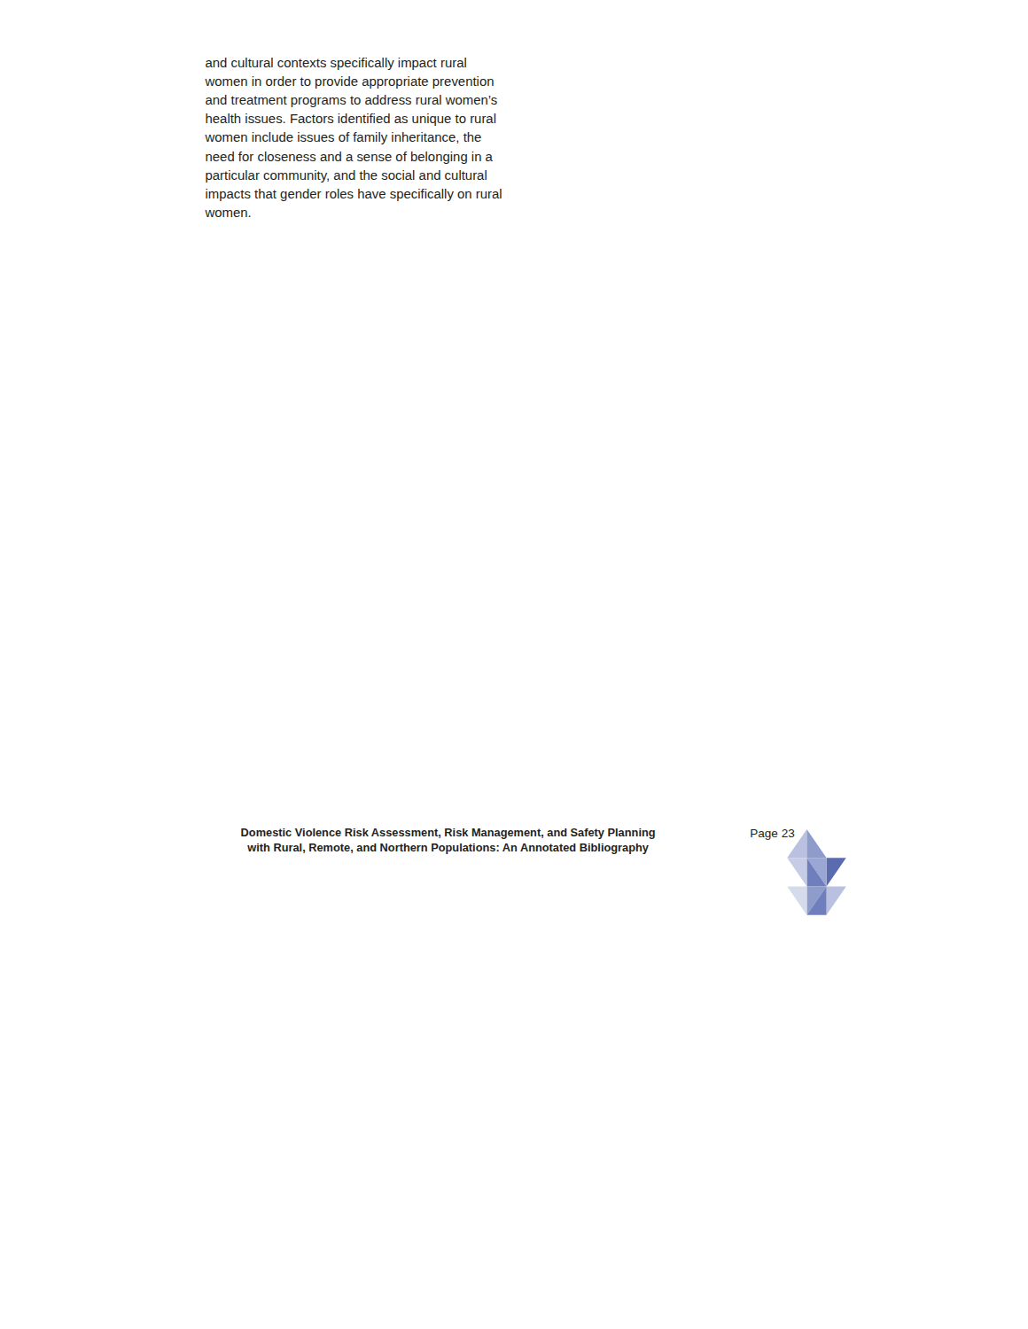and cultural contexts specifically impact rural women in order to provide appropriate prevention and treatment programs to address rural women’s health issues. Factors identified as unique to rural women include issues of family inheritance, the need for closeness and a sense of belonging in a particular community, and the social and cultural impacts that gender roles have specifically on rural women.
Domestic Violence Risk Assessment, Risk Management, and Safety Planning
with Rural, Remote, and Northern Populations: An Annotated Bibliography
Page 23